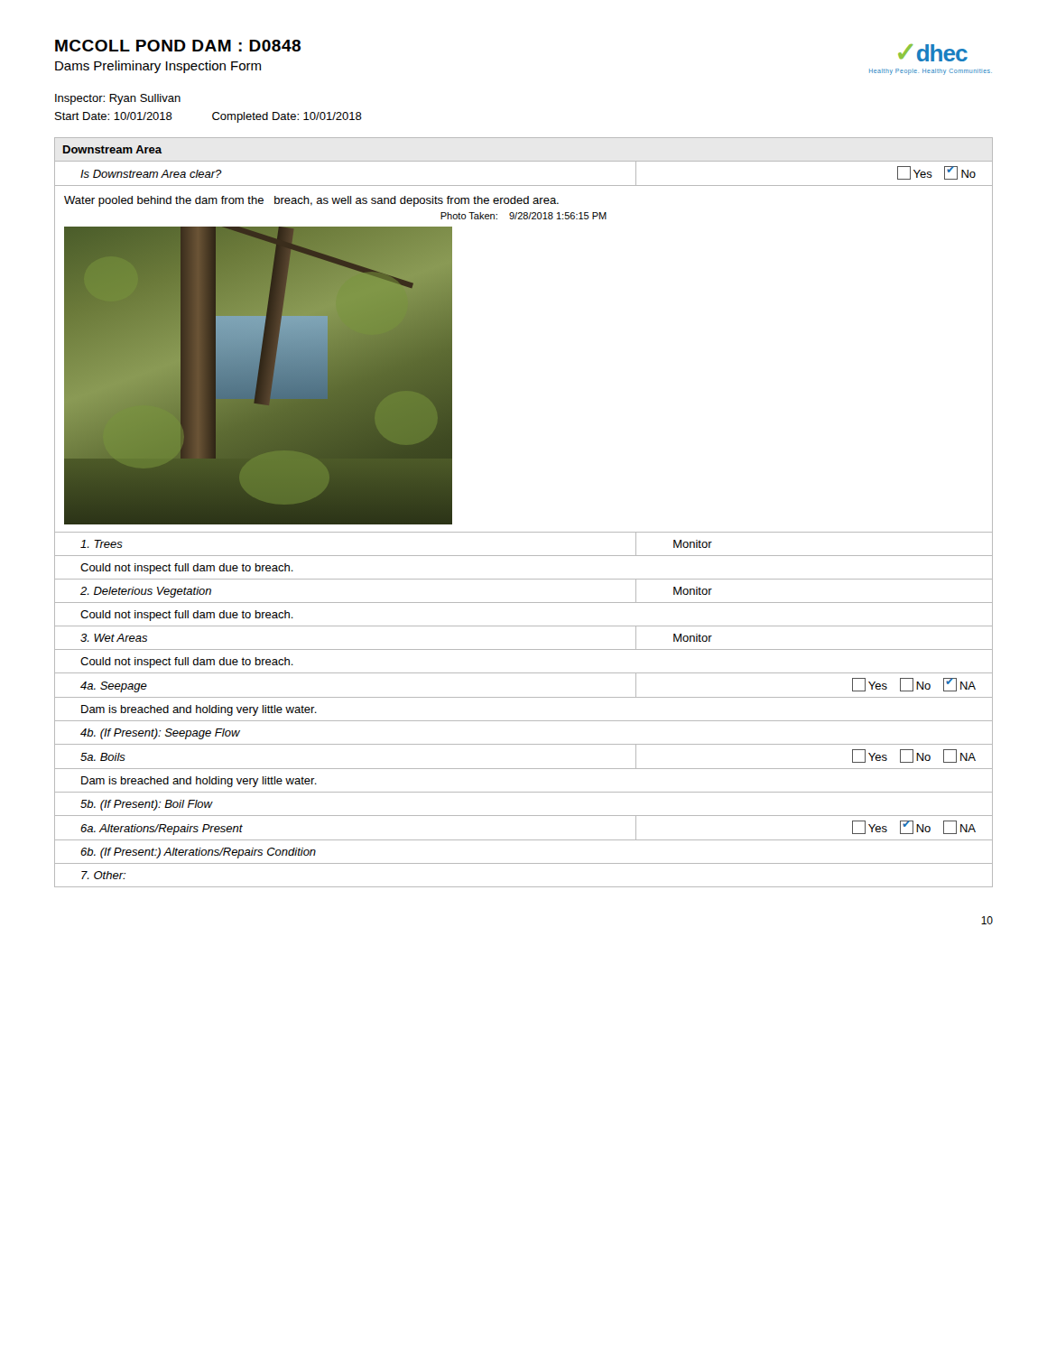✓dhec
Healthy People. Healthy Communities.
MCCOLL POND DAM : D0848
Dams Preliminary Inspection Form
Inspector: Ryan Sullivan
Start Date: 10/01/2018 Completed Date: 10/01/2018
| Downstream Area |
| Is Downstream Area clear? | Yes No |
| Water pooled behind the dam from the breach, as well as sand deposits from the eroded area. Photo Taken: 9/28/2018 1:56:15 PM |
| 1. Trees | Monitor |
| Could not inspect full dam due to breach. |
| 2. Deleterious Vegetation | Monitor |
| Could not inspect full dam due to breach. |
| 3. Wet Areas | Monitor |
| Could not inspect full dam due to breach. |
| 4a. Seepage | Yes No NA |
| Dam is breached and holding very little water. |
| 4b. (If Present): Seepage Flow |
| 5a. Boils | Yes No NA |
| Dam is breached and holding very little water. |
| 5b. (If Present): Boil Flow |
| 6a. Alterations/Repairs Present | Yes No NA |
| 6b. (If Present:) Alterations/Repairs Condition |
| 7. Other: |
10